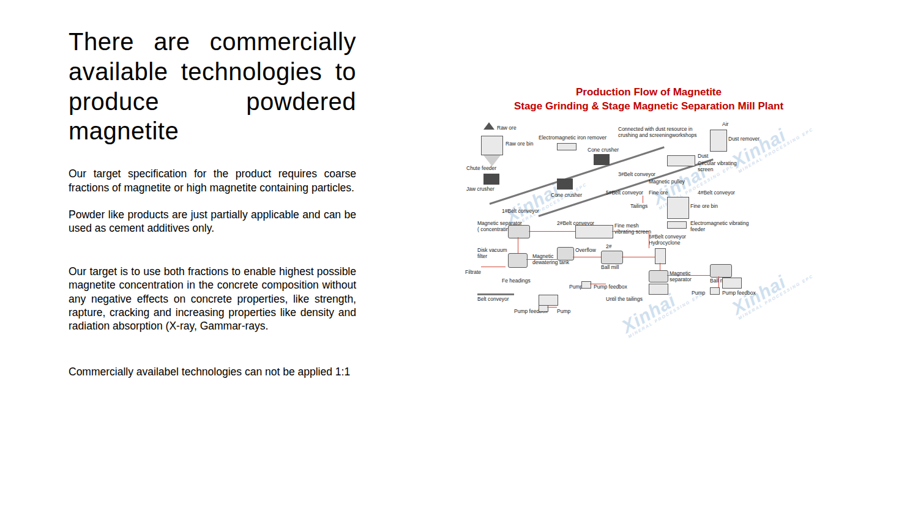There are commercially available technologies to produce powdered magnetite
Our target specification for the product requires coarse fractions of magnetite or high magnetite containing particles.
Powder like products are just partially applicable and can be used as cement additives only.
Our target is to use both fractions to enable highest possible magnetite concentration in the concrete composition without any negative effects on concrete properties, like strength, rapture, cracking and increasing properties like density and radiation absorption (X-ray, Gammar-rays.
Commercially availabel technologies can not be applied 1:1
Production Flow of Magnetite
Stage Grinding & Stage Magnetic Separation Mill Plant
Xinhai MINERAL PROCESSING EPC
Xinhai MINERAL PROCESSING EPC
Xinhai MINERAL PROCESSING EPC
Xinhai MINERAL PROCESSING EPC
Xinhai MINERAL PROCESSING EPC
Raw ore
Raw ore bin
Chute feeder
Jaw crusher
1#Belt conveyor
2#Belt conveyor
Electromagnetic iron remover
Cone crusher
Cone crusher
Air
Dust remover
Connected with dust resource in
crushing and screeningworkshops
Dust
Circular vibrating
screen
Magnetic pulley
3#Belt conveyor
5#Belt conveyor
Fine ore
4#Belt conveyor
Tailings
Fine ore bin
Electromagnetic vibrating
feeder
6#Belt conveyor
Magnetic separator
( concentrating )
Fine mesh
vibrating screen
Disk vacuum
filter
Filtrate
Magnetic
dewatering tank
Overflow
2#
Ball mill
Hydrocyclone
Magnetic
separator
Ball mill
Fe headings
Pump
Pump feedbox
Pump
Pump feedbox
Belt conveyor
Until the tailings
Pump feedbox
Pump